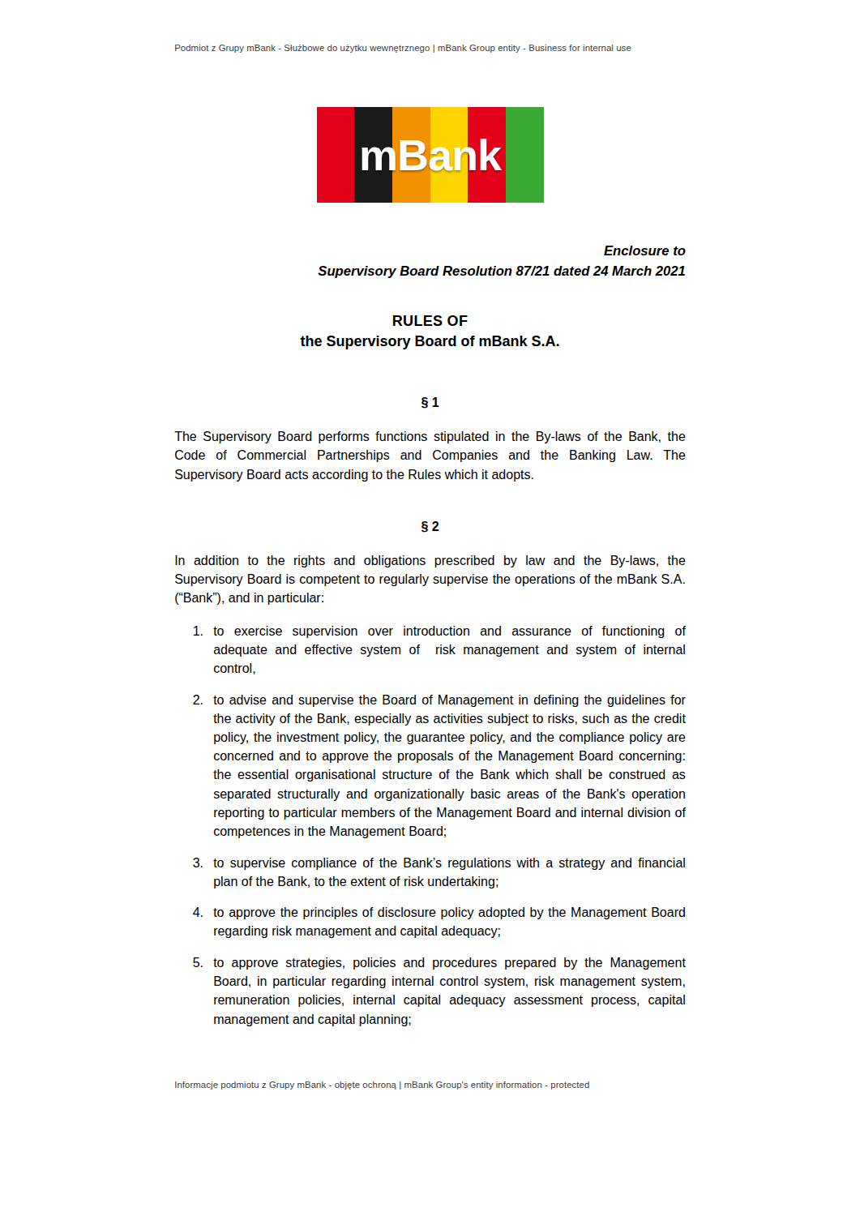Podmiot z Grupy mBank - Służbowe do użytku wewnętrznego | mBank Group entity - Business for internal use
mBank
Enclosure to
Supervisory Board Resolution 87/21 dated 24 March 2021
RULES OF
the Supervisory Board of mBank S.A.
§ 1
The Supervisory Board performs functions stipulated in the By-laws of the Bank, the Code of Commercial Partnerships and Companies and the Banking Law. The Supervisory Board acts according to the Rules which it adopts.
§ 2
In addition to the rights and obligations prescribed by law and the By-laws, the Supervisory Board is competent to regularly supervise the operations of the mBank S.A. (“Bank”), and in particular:
to exercise supervision over introduction and assurance of functioning of adequate and effective system of risk management and system of internal control,
to advise and supervise the Board of Management in defining the guidelines for the activity of the Bank, especially as activities subject to risks, such as the credit policy, the investment policy, the guarantee policy, and the compliance policy are concerned and to approve the proposals of the Management Board concerning: the essential organisational structure of the Bank which shall be construed as separated structurally and organizationally basic areas of the Bank's operation reporting to particular members of the Management Board and internal division of competences in the Management Board;
to supervise compliance of the Bank’s regulations with a strategy and financial plan of the Bank, to the extent of risk undertaking;
to approve the principles of disclosure policy adopted by the Management Board regarding risk management and capital adequacy;
to approve strategies, policies and procedures prepared by the Management Board, in particular regarding internal control system, risk management system, remuneration policies, internal capital adequacy assessment process, capital management and capital planning;
Informacje podmiotu z Grupy mBank - objęte ochroną | mBank Group's entity information - protected